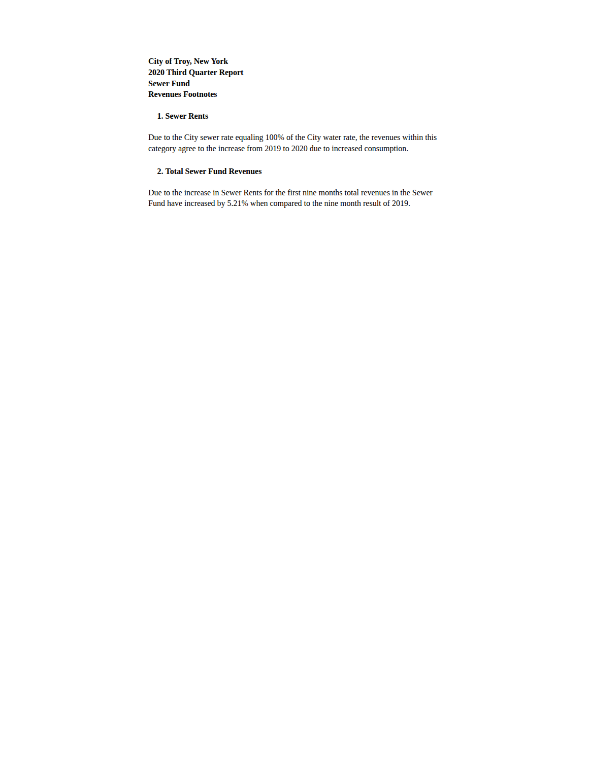City of Troy, New York
2020 Third Quarter Report
Sewer Fund
Revenues Footnotes
Sewer Rents
Due to the City sewer rate equaling 100% of the City water rate, the revenues within this category agree to the increase from 2019 to 2020 due to increased consumption.
Total Sewer Fund Revenues
Due to the increase in Sewer Rents for the first nine months total revenues in the Sewer Fund have increased by 5.21% when compared to the nine month result of 2019.